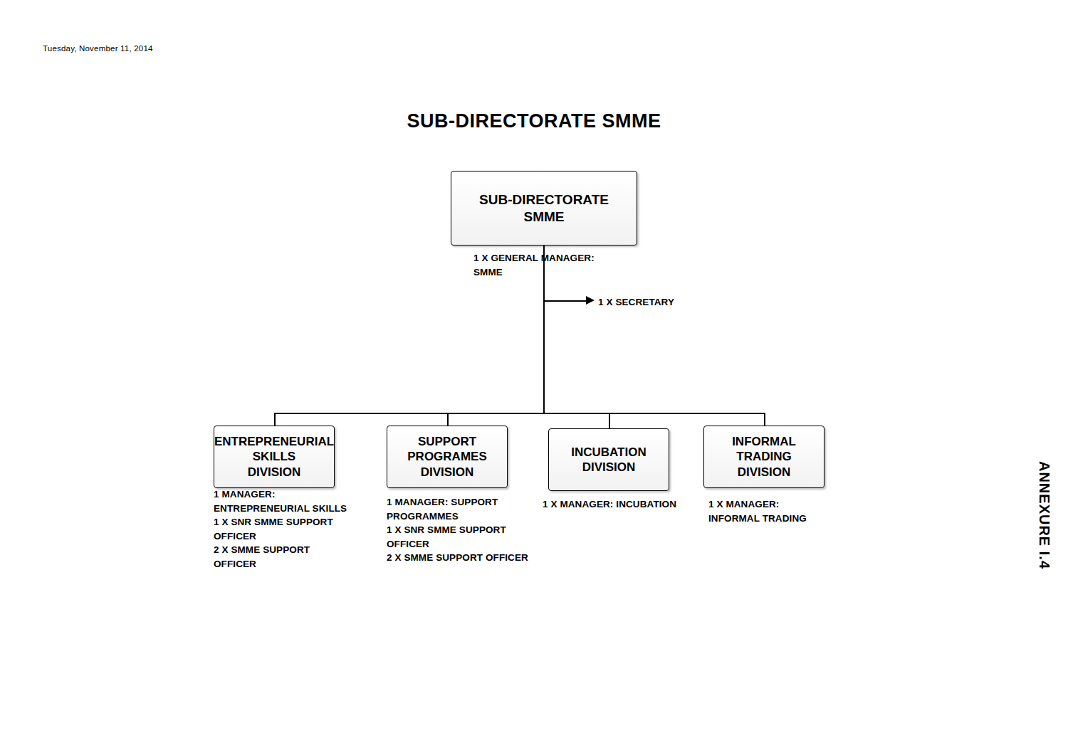Tuesday, November 11, 2014
SUB-DIRECTORATE SMME
SUB-DIRECTORATE
SMME
1 X GENERAL MANAGER:
SMME
1 X SECRETARY
ENTREPRENEURIAL
SKILLS
DIVISION
SUPPORT
PROGRAMES
DIVISION
INCUBATION
DIVISION
INFORMAL
TRADING
DIVISION
1 MANAGER:
ENTREPRENEURIAL SKILLS
1 X SNR SMME SUPPORT
OFFICER
2 X SMME SUPPORT
OFFICER
1 MANAGER: SUPPORT
PROGRAMMES
1 X SNR SMME SUPPORT
OFFICER
2 X SMME SUPPORT OFFICER
1 X MANAGER: INCUBATION
1 X MANAGER:
INFORMAL TRADING
ANNEXURE I.4